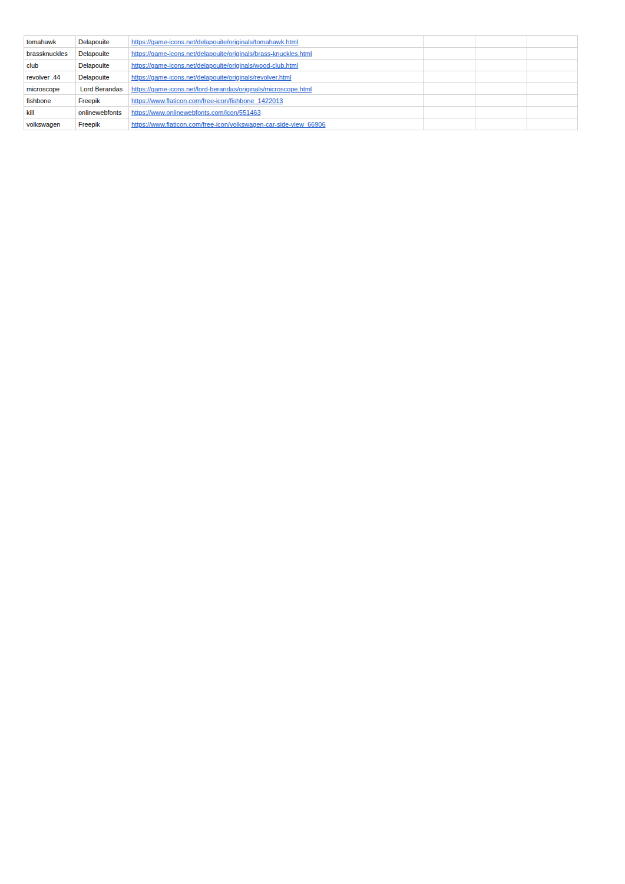| tomahawk | Delapouite | https://game-icons.net/delapouite/originals/tomahawk.html | | | |
| brassknuckles | Delapouite | https://game-icons.net/delapouite/originals/brass-knuckles.html | | | |
| club | Delapouite | https://game-icons.net/delapouite/originals/wood-club.html | | | |
| revolver .44 | Delapouite | https://game-icons.net/delapouite/originals/revolver.html | | | |
| microscope | Lord Berandas | https://game-icons.net/lord-berandas/originals/microscope.html | | | |
| fishbone | Freepik | https://www.flaticon.com/free-icon/fishbone_1422013 | | | |
| kill | onlinewebfonts | https://www.onlinewebfonts.com/icon/551463 | | | |
| volkswagen | Freepik | https://www.flaticon.com/free-icon/volkswagen-car-side-view_66906 | | | |